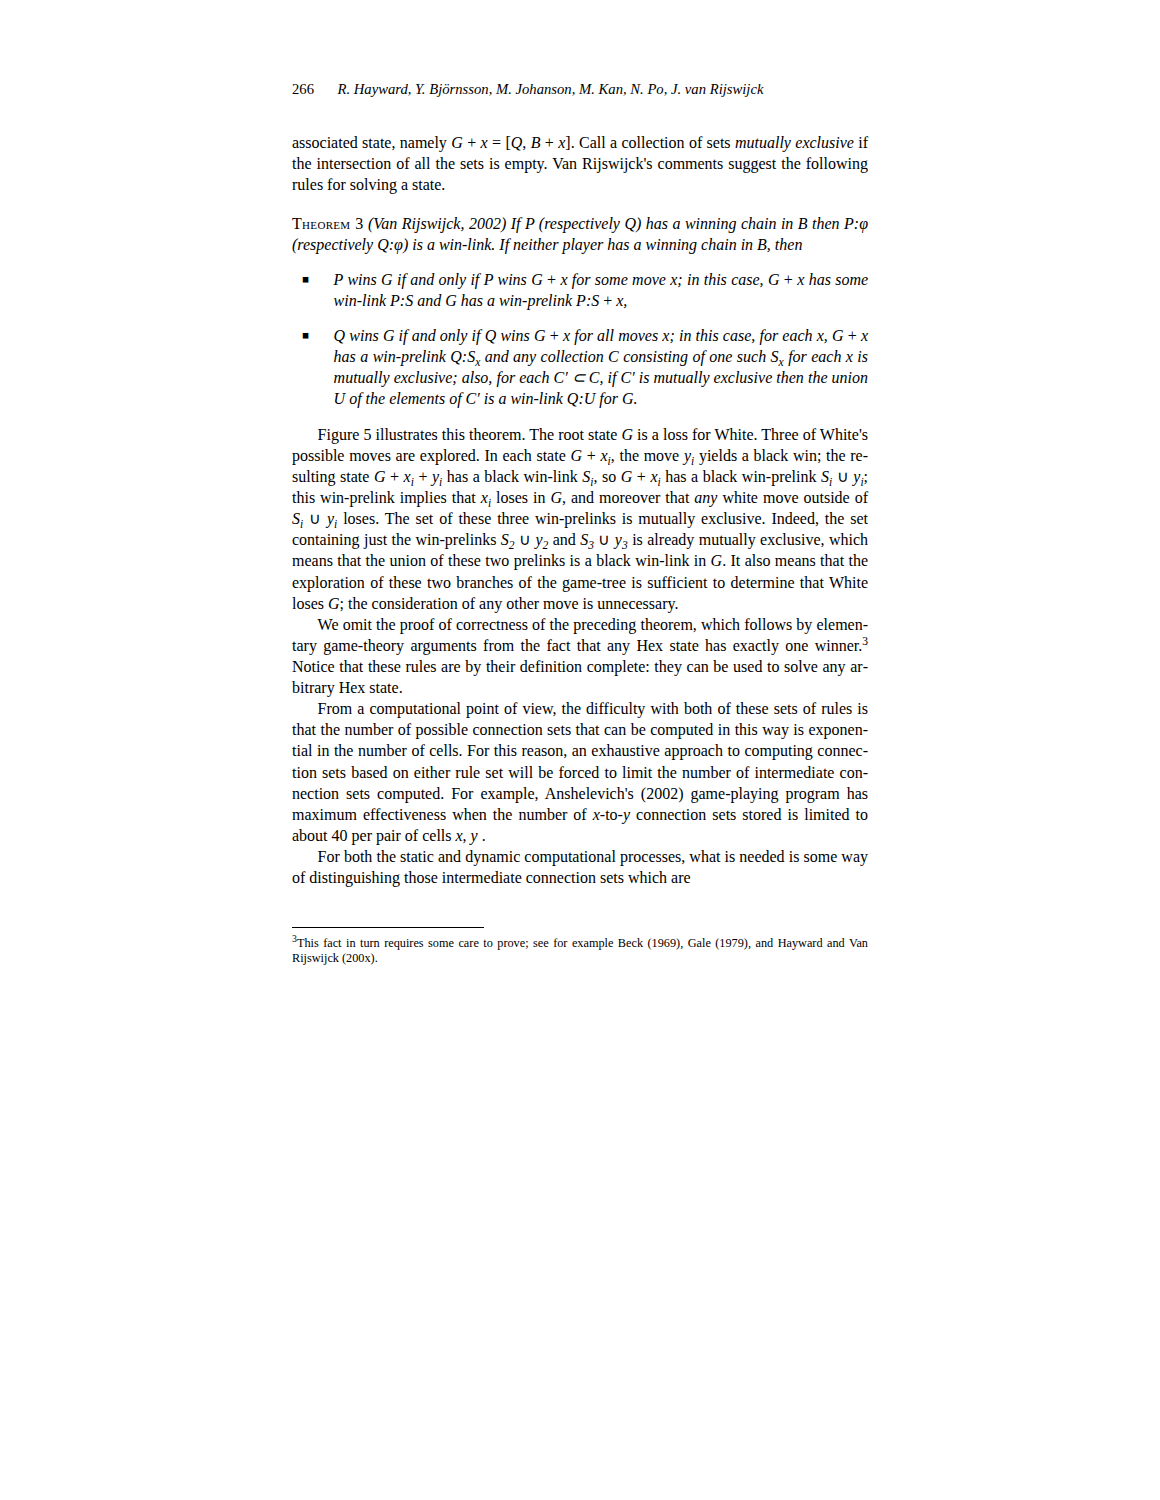266 R. Hayward, Y. Björnsson, M. Johanson, M. Kan, N. Po, J. van Rijswijck
associated state, namely G + x = [Q, B + x]. Call a collection of sets mutually exclusive if the intersection of all the sets is empty. Van Rijswijck's comments suggest the following rules for solving a state.
Theorem 3 (Van Rijswijck, 2002) If P (respectively Q) has a winning chain in B then P:φ (respectively Q:φ) is a win-link. If neither player has a winning chain in B, then
P wins G if and only if P wins G + x for some move x; in this case, G + x has some win-link P:S and G has a win-prelink P:S + x,
Q wins G if and only if Q wins G + x for all moves x; in this case, for each x, G + x has a win-prelink Q:Sx and any collection C consisting of one such Sx for each x is mutually exclusive; also, for each C′ ⊂ C, if C′ is mutually exclusive then the union U of the elements of C′ is a win-link Q:U for G.
Figure 5 illustrates this theorem. The root state G is a loss for White. Three of White's possible moves are explored. In each state G + xi, the move yi yields a black win; the resulting state G + xi + yi has a black win-link Si, so G + xi has a black win-prelink Si ∪ yi; this win-prelink implies that xi loses in G, and moreover that any white move outside of Si ∪ yi loses. The set of these three win-prelinks is mutually exclusive. Indeed, the set containing just the win-prelinks S2 ∪ y2 and S3 ∪ y3 is already mutually exclusive, which means that the union of these two prelinks is a black win-link in G. It also means that the exploration of these two branches of the game-tree is sufficient to determine that White loses G; the consideration of any other move is unnecessary.
We omit the proof of correctness of the preceding theorem, which follows by elementary game-theory arguments from the fact that any Hex state has exactly one winner.3 Notice that these rules are by their definition complete: they can be used to solve any arbitrary Hex state.
From a computational point of view, the difficulty with both of these sets of rules is that the number of possible connection sets that can be computed in this way is exponential in the number of cells. For this reason, an exhaustive approach to computing connection sets based on either rule set will be forced to limit the number of intermediate connection sets computed. For example, Anshelevich's (2002) game-playing program has maximum effectiveness when the number of x-to-y connection sets stored is limited to about 40 per pair of cells x, y .
For both the static and dynamic computational processes, what is needed is some way of distinguishing those intermediate connection sets which are
3This fact in turn requires some care to prove; see for example Beck (1969), Gale (1979), and Hayward and Van Rijswijck (200x).